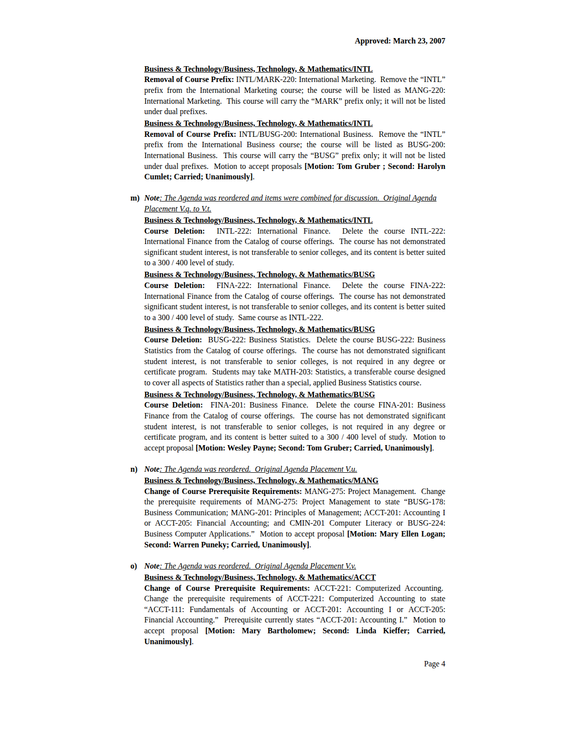Approved: March 23, 2007
Business & Technology/Business, Technology, & Mathematics/INTL
Removal of Course Prefix: INTL/MARK-220: International Marketing. Remove the “INTL” prefix from the International Marketing course; the course will be listed as MANG-220: International Marketing. This course will carry the “MARK” prefix only; it will not be listed under dual prefixes.
Business & Technology/Business, Technology, & Mathematics/INTL
Removal of Course Prefix: INTL/BUSG-200: International Business. Remove the “INTL” prefix from the International Business course; the course will be listed as BUSG-200: International Business. This course will carry the “BUSG” prefix only; it will not be listed under dual prefixes. Motion to accept proposals [Motion: Tom Gruber ; Second: Harolyn Cumlet; Carried; Unanimously].
m)
Note: The Agenda was reordered and items were combined for discussion. Original Agenda Placement V.q. to V.t.
Business & Technology/Business, Technology, & Mathematics/INTL
Course Deletion: INTL-222: International Finance. Delete the course INTL-222: International Finance from the Catalog of course offerings. The course has not demonstrated significant student interest, is not transferable to senior colleges, and its content is better suited to a 300 / 400 level of study.
Business & Technology/Business, Technology, & Mathematics/BUSG
Course Deletion: FINA-222: International Finance. Delete the course FINA-222: International Finance from the Catalog of course offerings. The course has not demonstrated significant student interest, is not transferable to senior colleges, and its content is better suited to a 300 / 400 level of study. Same course as INTL-222.
Business & Technology/Business, Technology, & Mathematics/BUSG
Course Deletion: BUSG-222: Business Statistics. Delete the course BUSG-222: Business Statistics from the Catalog of course offerings. The course has not demonstrated significant student interest, is not transferable to senior colleges, is not required in any degree or certificate program. Students may take MATH-203: Statistics, a transferable course designed to cover all aspects of Statistics rather than a special, applied Business Statistics course.
Business & Technology/Business, Technology, & Mathematics/BUSG
Course Deletion: FINA-201: Business Finance. Delete the course FINA-201: Business Finance from the Catalog of course offerings. The course has not demonstrated significant student interest, is not transferable to senior colleges, is not required in any degree or certificate program, and its content is better suited to a 300 / 400 level of study. Motion to accept proposal [Motion: Wesley Payne; Second: Tom Gruber; Carried, Unanimously].
n)
Note: The Agenda was reordered. Original Agenda Placement V.u.
Business & Technology/Business, Technology, & Mathematics/MANG
Change of Course Prerequisite Requirements: MANG-275: Project Management. Change the prerequisite requirements of MANG-275: Project Management to state “BUSG-178: Business Communication; MANG-201: Principles of Management; ACCT-201: Accounting I or ACCT-205: Financial Accounting; and CMIN-201 Computer Literacy or BUSG-224: Business Computer Applications.” Motion to accept proposal [Motion: Mary Ellen Logan; Second: Warren Puneky; Carried, Unanimously].
o)
Note: The Agenda was reordered. Original Agenda Placement V.v.
Business & Technology/Business, Technology, & Mathematics/ACCT
Change of Course Prerequisite Requirements: ACCT-221: Computerized Accounting. Change the prerequisite requirements of ACCT-221: Computerized Accounting to state “ACCT-111: Fundamentals of Accounting or ACCT-201: Accounting I or ACCT-205: Financial Accounting.” Prerequisite currently states “ACCT-201: Accounting I.” Motion to accept proposal [Motion: Mary Bartholomew; Second: Linda Kieffer; Carried, Unanimously].
Page 4